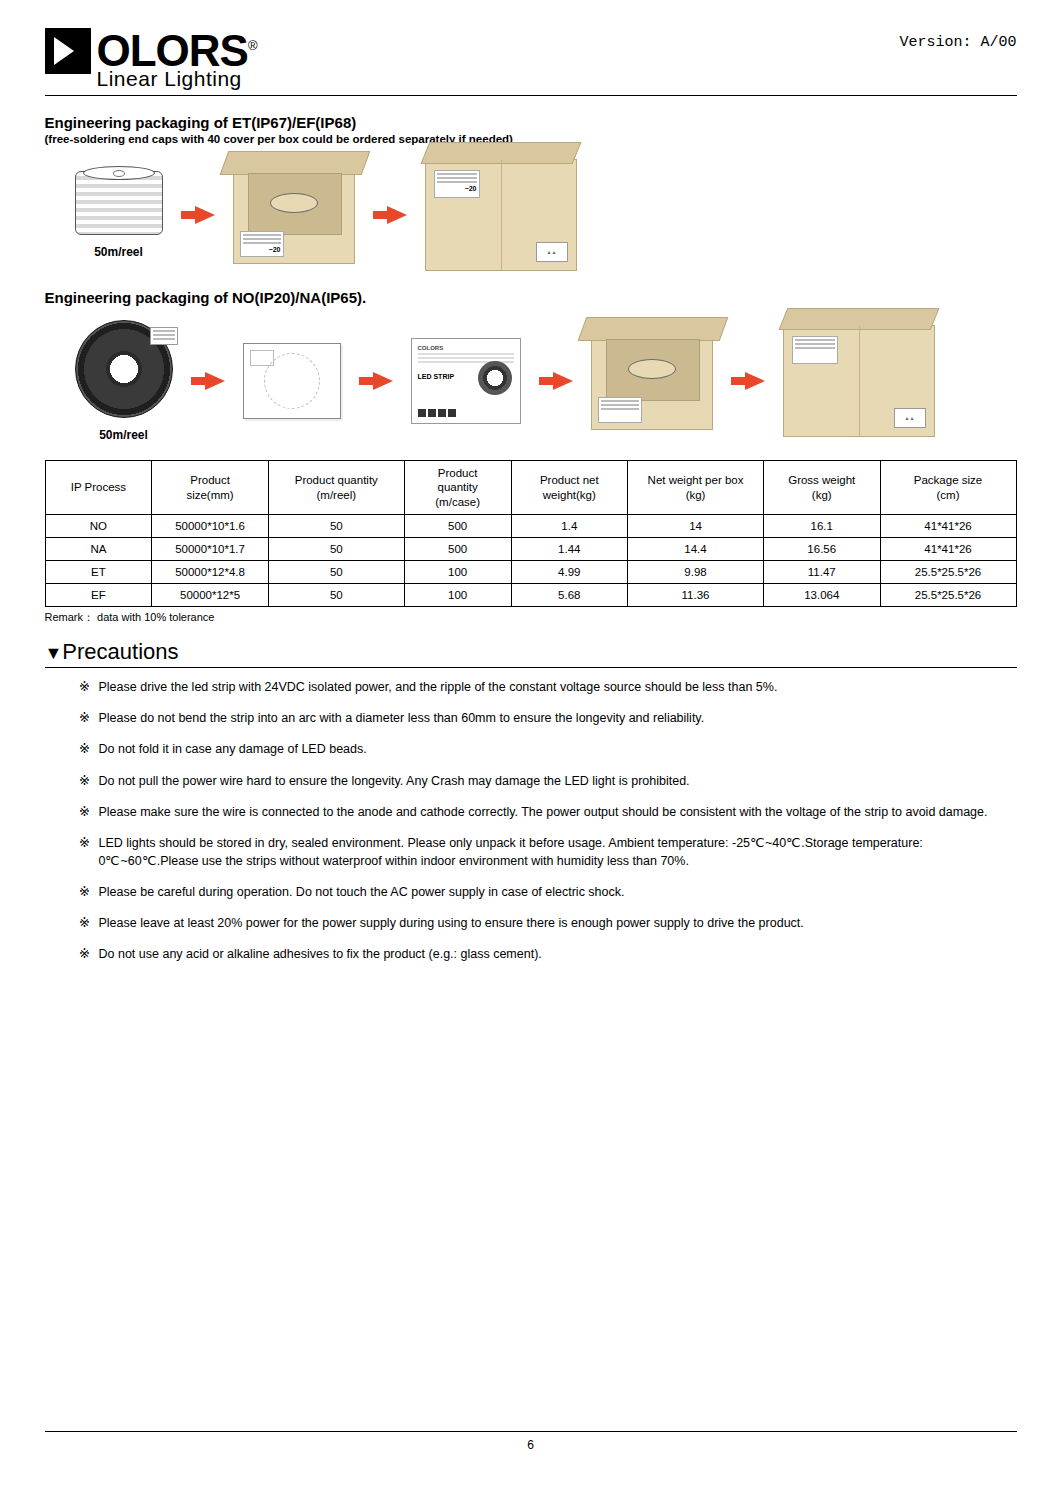OLORS®
Linear Lighting
Version: A/00
Engineering packaging of ET(IP67)/EF(IP68)
(free-soldering end caps with 40 cover per box could be ordered separately if needed)
50m/reel
~20
~20
▲▲
Engineering packaging of NO(IP20)/NA(IP65).
50m/reel
COLORS
LED STRIP
▲▲
| IP Process | Product size(mm) | Product quantity (m/reel) | Product quantity (m/case) | Product net weight(kg) | Net weight per box (kg) | Gross weight (kg) | Package size (cm) |
| --- | --- | --- | --- | --- | --- | --- | --- |
| NO | 50000*10*1.6 | 50 | 500 | 1.4 | 14 | 16.1 | 41*41*26 |
| NA | 50000*10*1.7 | 50 | 500 | 1.44 | 14.4 | 16.56 | 41*41*26 |
| ET | 50000*12*4.8 | 50 | 100 | 4.99 | 9.98 | 11.47 | 25.5*25.5*26 |
| EF | 50000*12*5 | 50 | 100 | 5.68 | 11.36 | 13.064 | 25.5*25.5*26 |
Remark： data with 10% tolerance
▼Precautions
Please drive the led strip with 24VDC isolated power, and the ripple of the constant voltage source should be less than 5%.
Please do not bend the strip into an arc with a diameter less than 60mm to ensure the longevity and reliability.
Do not fold it in case any damage of LED beads.
Do not pull the power wire hard to ensure the longevity. Any Crash may damage the LED light is prohibited.
Please make sure the wire is connected to the anode and cathode correctly. The power output should be consistent with the voltage of the strip to avoid damage.
LED lights should be stored in dry, sealed environment. Please only unpack it before usage. Ambient temperature: -25℃~40℃.Storage temperature: 0℃~60℃.Please use the strips without waterproof within indoor environment with humidity less than 70%.
Please be careful during operation. Do not touch the AC power supply in case of electric shock.
Please leave at least 20% power for the power supply during using to ensure there is enough power supply to drive the product.
Do not use any acid or alkaline adhesives to fix the product (e.g.: glass cement).
6